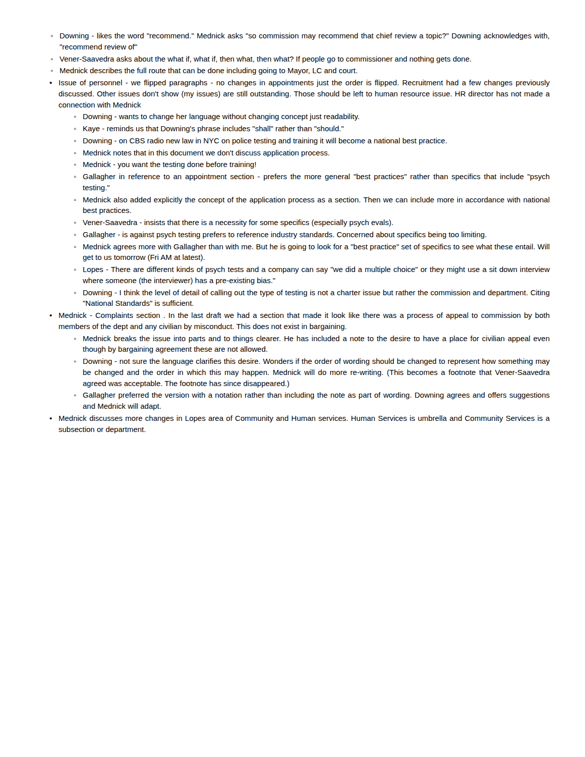Downing - likes the word "recommend." Mednick asks "so commission may recommend that chief review a topic?" Downing acknowledges with, "recommend review of"
Vener-Saavedra asks about the what if, what if, then what, then what? If people go to commissioner and nothing gets done.
Mednick describes the full route that can be done including going to Mayor, LC and court.
Issue of personnel - we flipped paragraphs - no changes in appointments just the order is flipped. Recruitment had a few changes previously discussed. Other issues don't show (my issues) are still outstanding. Those should be left to human resource issue. HR director has not made a connection with Mednick
Downing - wants to change her language without changing concept just readability.
Kaye - reminds us that Downing's phrase includes "shall" rather than "should."
Downing - on CBS radio new law in NYC on police testing and training it will become a national best practice.
Mednick notes that in this document we don't discuss application process.
Mednick - you want the testing done before training!
Gallagher in reference to an appointment section - prefers the more general "best practices" rather than specifics that include "psych testing."
Mednick also added explicitly the concept of the application process as a section. Then we can include more in accordance with national best practices.
Vener-Saavedra - insists that there is a necessity for some specifics (especially psych evals).
Gallagher - is against psych testing prefers to reference industry standards. Concerned about specifics being too limiting.
Mednick agrees more with Gallagher than with me. But he is going to look for a "best practice" set of specifics to see what these entail. Will get to us tomorrow (Fri AM at latest).
Lopes - There are different kinds of psych tests and a company can say "we did a multiple choice" or they might use a sit down interview where someone (the interviewer) has a pre-existing bias."
Downing - I think the level of detail of calling out the type of testing is not a charter issue but rather the commission and department. Citing "National Standards" is sufficient.
Mednick - Complaints section . In the last draft we had a section that made it look like there was a process of appeal to commission by both members of the dept and any civilian by misconduct. This does not exist in bargaining.
Mednick breaks the issue into parts and to things clearer. He has included a note to the desire to have a place for civilian appeal even though by bargaining agreement these are not allowed.
Downing - not sure the language clarifies this desire. Wonders if the order of wording should be changed to represent how something may be changed and the order in which this may happen. Mednick will do more re-writing. (This becomes a footnote that Vener-Saavedra agreed was acceptable. The footnote has since disappeared.)
Gallagher preferred the version with a notation rather than including the note as part of wording. Downing agrees and offers suggestions and Mednick will adapt.
Mednick discusses more changes in Lopes area of Community and Human services. Human Services is umbrella and Community Services is a subsection or department.